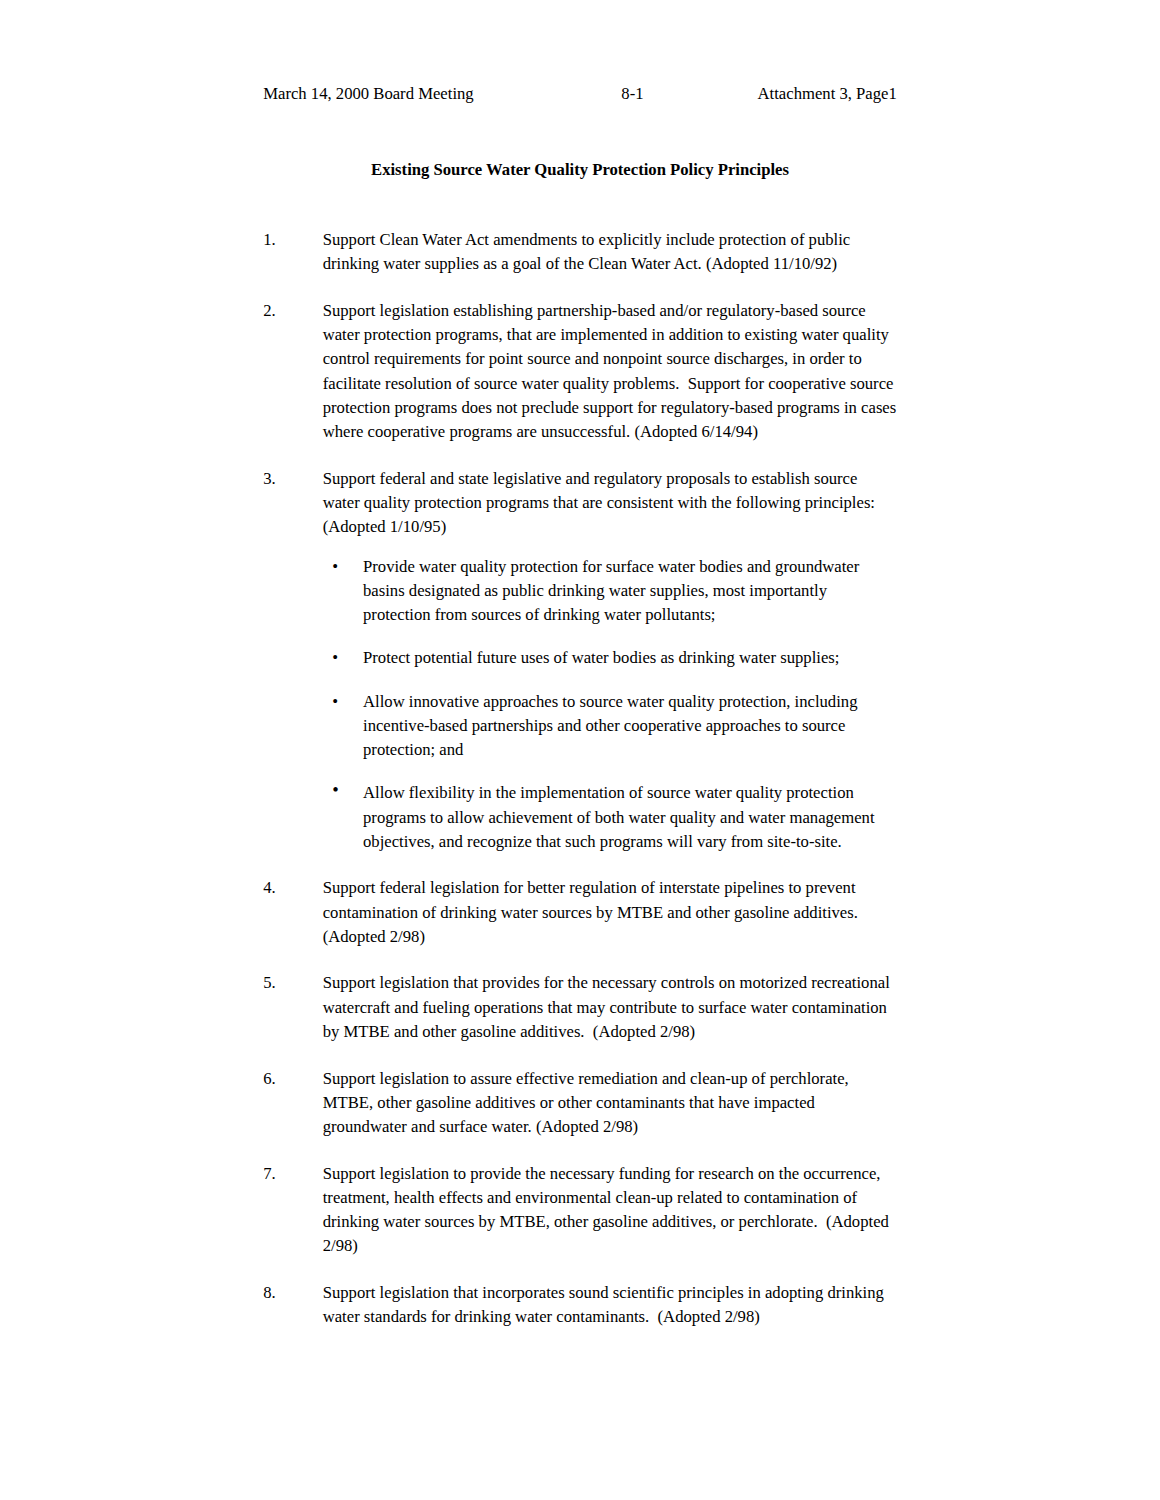March 14, 2000 Board Meeting
8-1
Attachment 3, Page1
Existing Source Water Quality Protection Policy Principles
1. Support Clean Water Act amendments to explicitly include protection of public drinking water supplies as a goal of the Clean Water Act. (Adopted 11/10/92)
2. Support legislation establishing partnership-based and/or regulatory-based source water protection programs, that are implemented in addition to existing water quality control requirements for point source and nonpoint source discharges, in order to facilitate resolution of source water quality problems. Support for cooperative source protection programs does not preclude support for regulatory-based programs in cases where cooperative programs are unsuccessful. (Adopted 6/14/94)
3.
Support federal and state legislative and regulatory proposals to establish source water quality protection programs that are consistent with the following principles:
(Adopted 1/10/95)
• Provide water quality protection for surface water bodies and groundwater basins designated as public drinking water supplies, most importantly protection from sources of drinking water pollutants;
• Protect potential future uses of water bodies as drinking water supplies;
• Allow innovative approaches to source water quality protection, including incentive-based partnerships and other cooperative approaches to source protection; and
• Allow flexibility in the implementation of source water quality protection programs to allow achievement of both water quality and water management objectives, and recognize that such programs will vary from site-to-site.
4. Support federal legislation for better regulation of interstate pipelines to prevent contamination of drinking water sources by MTBE and other gasoline additives. (Adopted 2/98)
5. Support legislation that provides for the necessary controls on motorized recreational watercraft and fueling operations that may contribute to surface water contamination by MTBE and other gasoline additives. (Adopted 2/98)
6. Support legislation to assure effective remediation and clean-up of perchlorate, MTBE, other gasoline additives or other contaminants that have impacted groundwater and surface water. (Adopted 2/98)
7. Support legislation to provide the necessary funding for research on the occurrence, treatment, health effects and environmental clean-up related to contamination of drinking water sources by MTBE, other gasoline additives, or perchlorate. (Adopted 2/98)
8. Support legislation that incorporates sound scientific principles in adopting drinking water standards for drinking water contaminants. (Adopted 2/98)